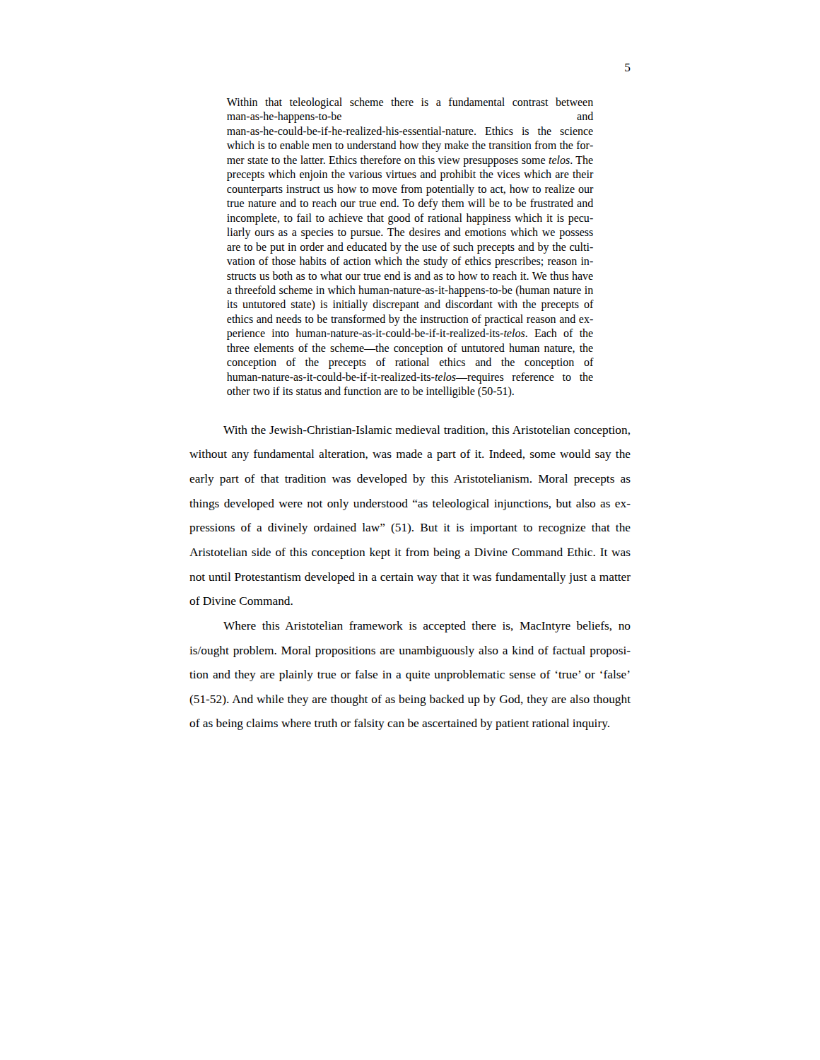5
Within that teleological scheme there is a fundamental contrast between man-as-he-happens-to-be and man-as-he-could-be-if-he-realized-his-essential-nature. Ethics is the science which is to enable men to understand how they make the transition from the former state to the latter. Ethics therefore on this view presupposes some telos. The precepts which enjoin the various virtues and prohibit the vices which are their counterparts instruct us how to move from potentially to act, how to realize our true nature and to reach our true end. To defy them will be to be frustrated and incomplete, to fail to achieve that good of rational happiness which it is peculiarly ours as a species to pursue. The desires and emotions which we possess are to be put in order and educated by the use of such precepts and by the cultivation of those habits of action which the study of ethics prescribes; reason instructs us both as to what our true end is and as to how to reach it. We thus have a threefold scheme in which human-nature-as-it-happens-to-be (human nature in its untutored state) is initially discrepant and discordant with the precepts of ethics and needs to be transformed by the instruction of practical reason and experience into human-nature-as-it-could-be-if-it-realized-its-telos. Each of the three elements of the scheme—the conception of untutored human nature, the conception of the precepts of rational ethics and the conception of human-nature-as-it-could-be-if-it-realized-its-telos—requires reference to the other two if its status and function are to be intelligible (50-51).
With the Jewish-Christian-Islamic medieval tradition, this Aristotelian conception, without any fundamental alteration, was made a part of it. Indeed, some would say the early part of that tradition was developed by this Aristotelianism. Moral precepts as things developed were not only understood “as teleological injunctions, but also as expressions of a divinely ordained law” (51). But it is important to recognize that the Aristotelian side of this conception kept it from being a Divine Command Ethic. It was not until Protestantism developed in a certain way that it was fundamentally just a matter of Divine Command.
Where this Aristotelian framework is accepted there is, MacIntyre beliefs, no is/ought problem. Moral propositions are unambiguously also a kind of factual proposition and they are plainly true or false in a quite unproblematic sense of ‘true’ or ‘false’ (51-52). And while they are thought of as being backed up by God, they are also thought of as being claims where truth or falsity can be ascertained by patient rational inquiry.